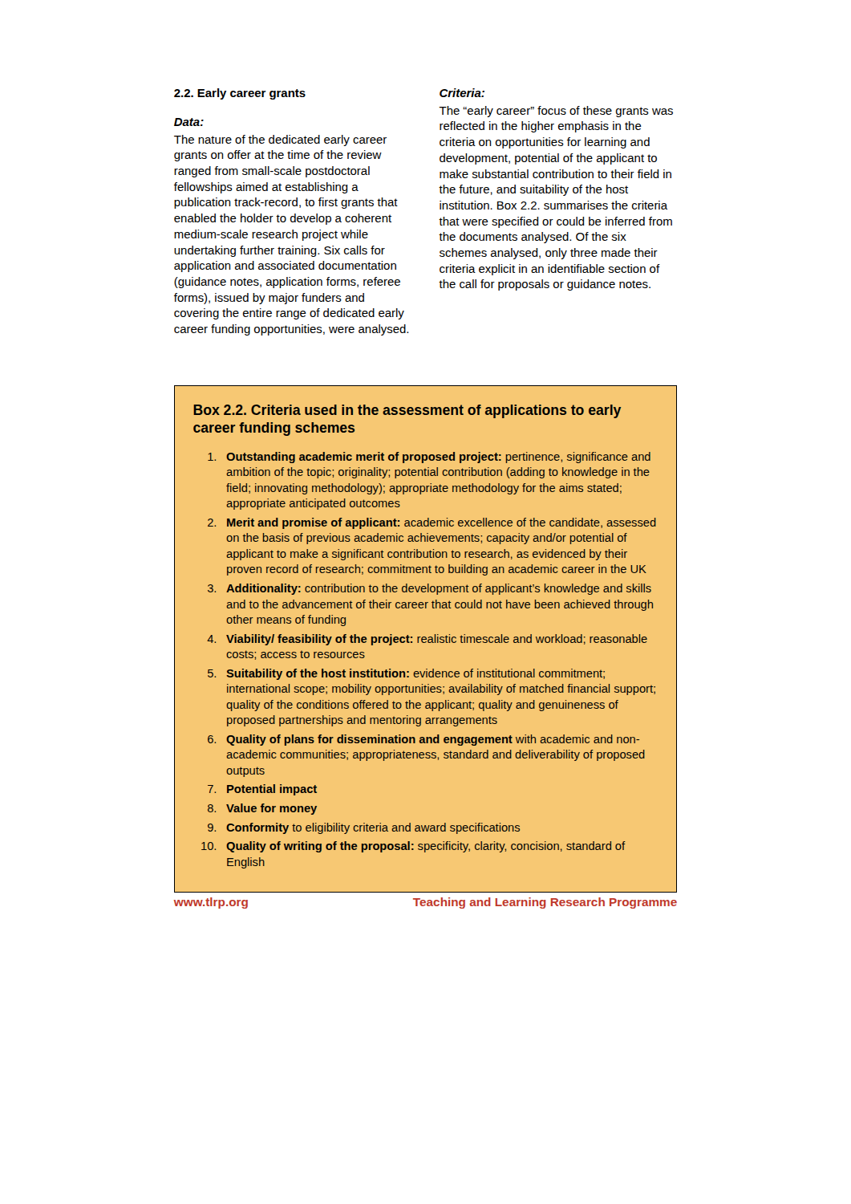2.2. Early career grants
Data:
The nature of the dedicated early career grants on offer at the time of the review ranged from small-scale postdoctoral fellowships aimed at establishing a publication track-record, to first grants that enabled the holder to develop a coherent medium-scale research project while undertaking further training. Six calls for application and associated documentation (guidance notes, application forms, referee forms), issued by major funders and covering the entire range of dedicated early career funding opportunities, were analysed.
Criteria:
The “early career” focus of these grants was reflected in the higher emphasis in the criteria on opportunities for learning and development, potential of the applicant to make substantial contribution to their field in the future, and suitability of the host institution. Box 2.2. summarises the criteria that were specified or could be inferred from the documents analysed. Of the six schemes analysed, only three made their criteria explicit in an identifiable section of the call for proposals or guidance notes.
Box 2.2. Criteria used in the assessment of applications to early career funding schemes
Outstanding academic merit of proposed project: pertinence, significance and ambition of the topic; originality; potential contribution (adding to knowledge in the field; innovating methodology); appropriate methodology for the aims stated; appropriate anticipated outcomes
Merit and promise of applicant: academic excellence of the candidate, assessed on the basis of previous academic achievements; capacity and/or potential of applicant to make a significant contribution to research, as evidenced by their proven record of research; commitment to building an academic career in the UK
Additionality: contribution to the development of applicant’s knowledge and skills and to the advancement of their career that could not have been achieved through other means of funding
Viability/ feasibility of the project: realistic timescale and workload; reasonable costs; access to resources
Suitability of the host institution: evidence of institutional commitment; international scope; mobility opportunities; availability of matched financial support; quality of the conditions offered to the applicant; quality and genuineness of proposed partnerships and mentoring arrangements
Quality of plans for dissemination and engagement with academic and non-academic communities; appropriateness, standard and deliverability of proposed outputs
Potential impact
Value for money
Conformity to eligibility criteria and award specifications
Quality of writing of the proposal: specificity, clarity, concision, standard of English
www.tlrp.org Teaching and Learning Research Programme